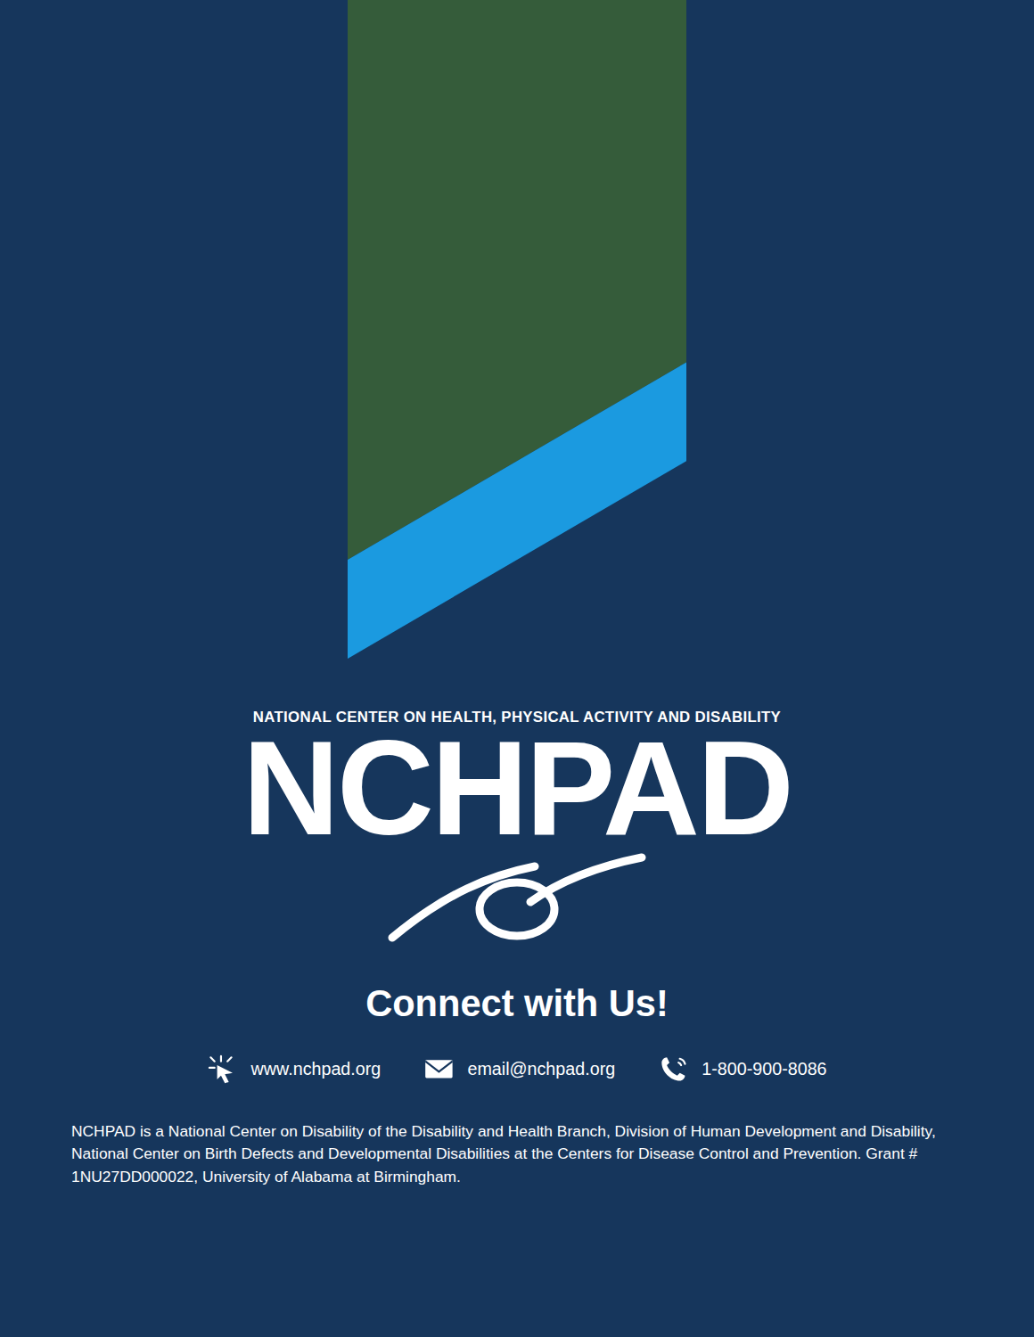National Center on Health, Physical Activity and Disability
NCHPAD
Connect with Us!
www.nchpad.org
email@nchpad.org
1-800-900-8086
NCHPAD is a National Center on Disability of the Disability and Health Branch, Division of Human Development and Disability, National Center on Birth Defects and Developmental Disabilities at the Centers for Disease Control and Prevention. Grant # 1NU27DD000022, University of Alabama at Birmingham.